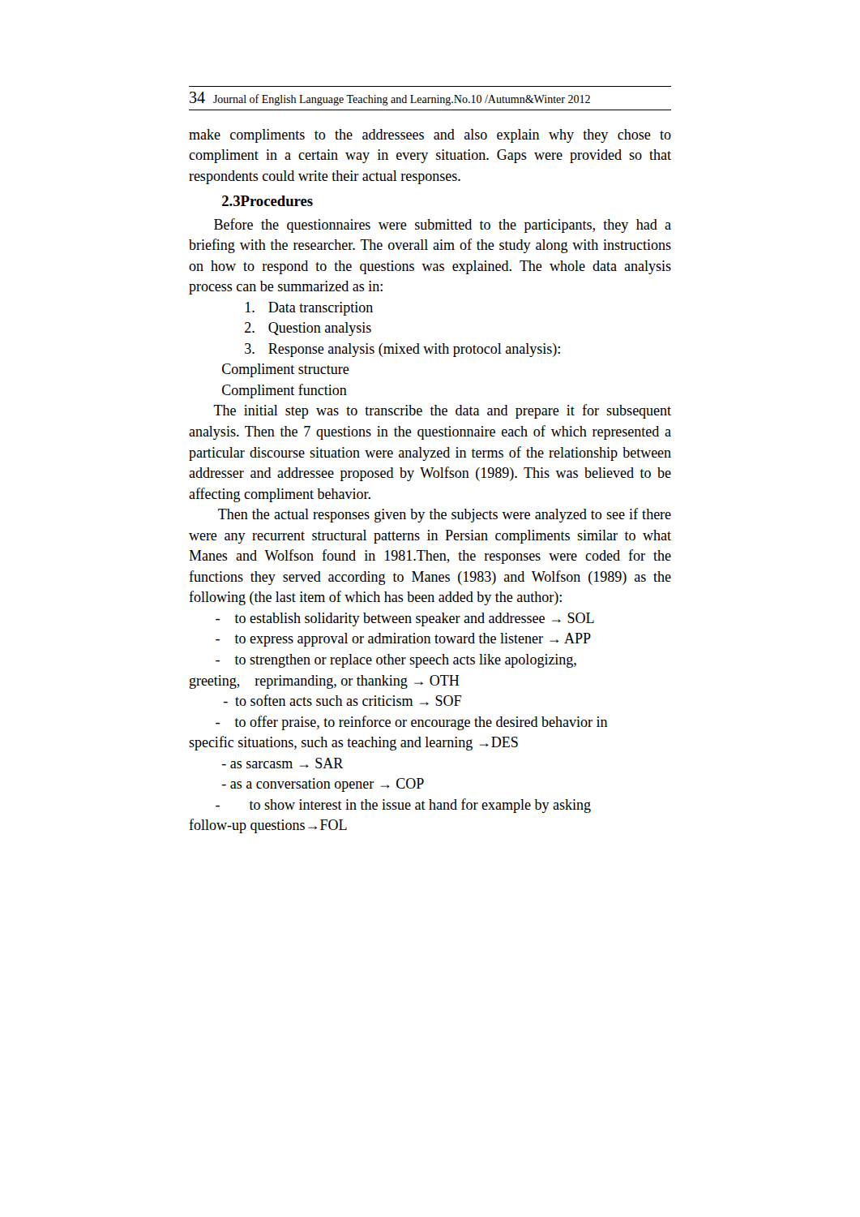34 Journal of English Language Teaching and Learning.No.10 /Autumn&Winter 2012
make compliments to the addressees and also explain why they chose to compliment in a certain way in every situation. Gaps were provided so that respondents could write their actual responses.
2.3Procedures
Before the questionnaires were submitted to the participants, they had a briefing with the researcher. The overall aim of the study along with instructions on how to respond to the questions was explained. The whole data analysis process can be summarized as in:
Data transcription
Question analysis
Response analysis (mixed with protocol analysis):
Compliment structure
Compliment function
The initial step was to transcribe the data and prepare it for subsequent analysis. Then the 7 questions in the questionnaire each of which represented a particular discourse situation were analyzed in terms of the relationship between addresser and addressee proposed by Wolfson (1989). This was believed to be affecting compliment behavior.
Then the actual responses given by the subjects were analyzed to see if there were any recurrent structural patterns in Persian compliments similar to what Manes and Wolfson found in 1981.Then, the responses were coded for the functions they served according to Manes (1983) and Wolfson (1989) as the following (the last item of which has been added by the author):
- to establish solidarity between speaker and addressee → SOL
- to express approval or admiration toward the listener → APP
- to strengthen or replace other speech acts like apologizing,
greeting, reprimanding, or thanking → OTH
- to soften acts such as criticism → SOF
- to offer praise, to reinforce or encourage the desired behavior in
specific situations, such as teaching and learning →DES
- as sarcasm → SAR
- as a conversation opener → COP
- to show interest in the issue at hand for example by asking
follow-up questions→FOL